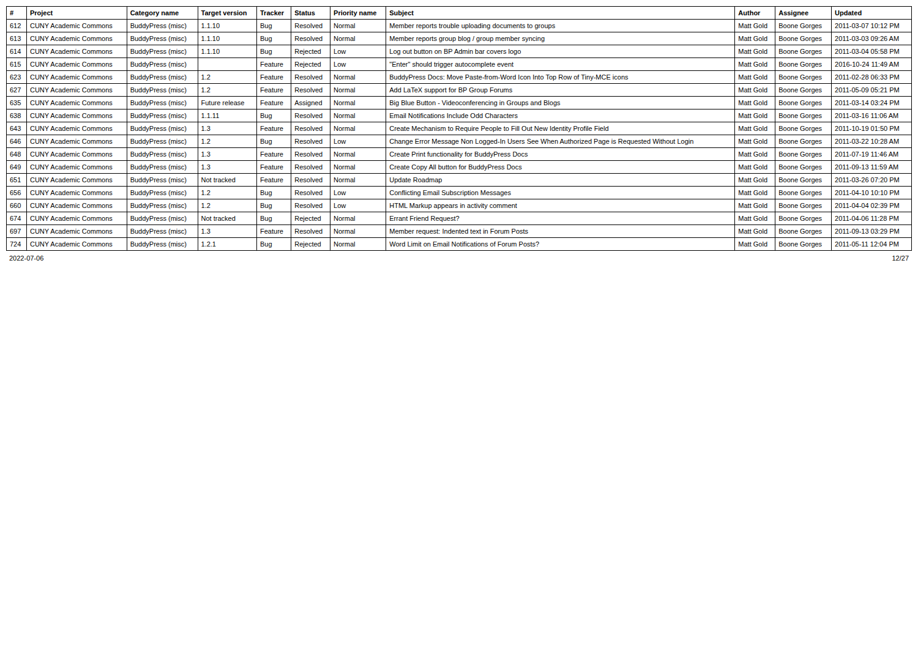| # | Project | Category name | Target version | Tracker | Status | Priority name | Subject | Author | Assignee | Updated |
| --- | --- | --- | --- | --- | --- | --- | --- | --- | --- | --- |
| 612 | CUNY Academic Commons | BuddyPress (misc) | 1.1.10 | Bug | Resolved | Normal | Member reports trouble uploading documents to groups | Matt Gold | Boone Gorges | 2011-03-07 10:12 PM |
| 613 | CUNY Academic Commons | BuddyPress (misc) | 1.1.10 | Bug | Resolved | Normal | Member reports group blog / group member syncing | Matt Gold | Boone Gorges | 2011-03-03 09:26 AM |
| 614 | CUNY Academic Commons | BuddyPress (misc) | 1.1.10 | Bug | Rejected | Low | Log out button on BP Admin bar covers logo | Matt Gold | Boone Gorges | 2011-03-04 05:58 PM |
| 615 | CUNY Academic Commons | BuddyPress (misc) | | Feature | Rejected | Low | "Enter" should trigger autocomplete event | Matt Gold | Boone Gorges | 2016-10-24 11:49 AM |
| 623 | CUNY Academic Commons | BuddyPress (misc) | 1.2 | Feature | Resolved | Normal | BuddyPress Docs: Move Paste-from-Word Icon Into Top Row of Tiny-MCE icons | Matt Gold | Boone Gorges | 2011-02-28 06:33 PM |
| 627 | CUNY Academic Commons | BuddyPress (misc) | 1.2 | Feature | Resolved | Normal | Add LaTeX support for BP Group Forums | Matt Gold | Boone Gorges | 2011-05-09 05:21 PM |
| 635 | CUNY Academic Commons | BuddyPress (misc) | Future release | Feature | Assigned | Normal | Big Blue Button - Videoconferencing in Groups and Blogs | Matt Gold | Boone Gorges | 2011-03-14 03:24 PM |
| 638 | CUNY Academic Commons | BuddyPress (misc) | 1.1.11 | Bug | Resolved | Normal | Email Notifications Include Odd Characters | Matt Gold | Boone Gorges | 2011-03-16 11:06 AM |
| 643 | CUNY Academic Commons | BuddyPress (misc) | 1.3 | Feature | Resolved | Normal | Create Mechanism to Require People to Fill Out New Identity Profile Field | Matt Gold | Boone Gorges | 2011-10-19 01:50 PM |
| 646 | CUNY Academic Commons | BuddyPress (misc) | 1.2 | Bug | Resolved | Low | Change Error Message Non Logged-In Users See When Authorized Page is Requested Without Login | Matt Gold | Boone Gorges | 2011-03-22 10:28 AM |
| 648 | CUNY Academic Commons | BuddyPress (misc) | 1.3 | Feature | Resolved | Normal | Create Print functionality for BuddyPress Docs | Matt Gold | Boone Gorges | 2011-07-19 11:46 AM |
| 649 | CUNY Academic Commons | BuddyPress (misc) | 1.3 | Feature | Resolved | Normal | Create Copy All button for BuddyPress Docs | Matt Gold | Boone Gorges | 2011-09-13 11:59 AM |
| 651 | CUNY Academic Commons | BuddyPress (misc) | Not tracked | Feature | Resolved | Normal | Update Roadmap | Matt Gold | Boone Gorges | 2011-03-26 07:20 PM |
| 656 | CUNY Academic Commons | BuddyPress (misc) | 1.2 | Bug | Resolved | Low | Conflicting Email Subscription Messages | Matt Gold | Boone Gorges | 2011-04-10 10:10 PM |
| 660 | CUNY Academic Commons | BuddyPress (misc) | 1.2 | Bug | Resolved | Low | HTML Markup appears in activity comment | Matt Gold | Boone Gorges | 2011-04-04 02:39 PM |
| 674 | CUNY Academic Commons | BuddyPress (misc) | Not tracked | Bug | Rejected | Normal | Errant Friend Request? | Matt Gold | Boone Gorges | 2011-04-06 11:28 PM |
| 697 | CUNY Academic Commons | BuddyPress (misc) | 1.3 | Feature | Resolved | Normal | Member request: Indented text in Forum Posts | Matt Gold | Boone Gorges | 2011-09-13 03:29 PM |
| 724 | CUNY Academic Commons | BuddyPress (misc) | 1.2.1 | Bug | Rejected | Normal | Word Limit on Email Notifications of Forum Posts? | Matt Gold | Boone Gorges | 2011-05-11 12:04 PM |
| 2022-07-06 | 12/27 |